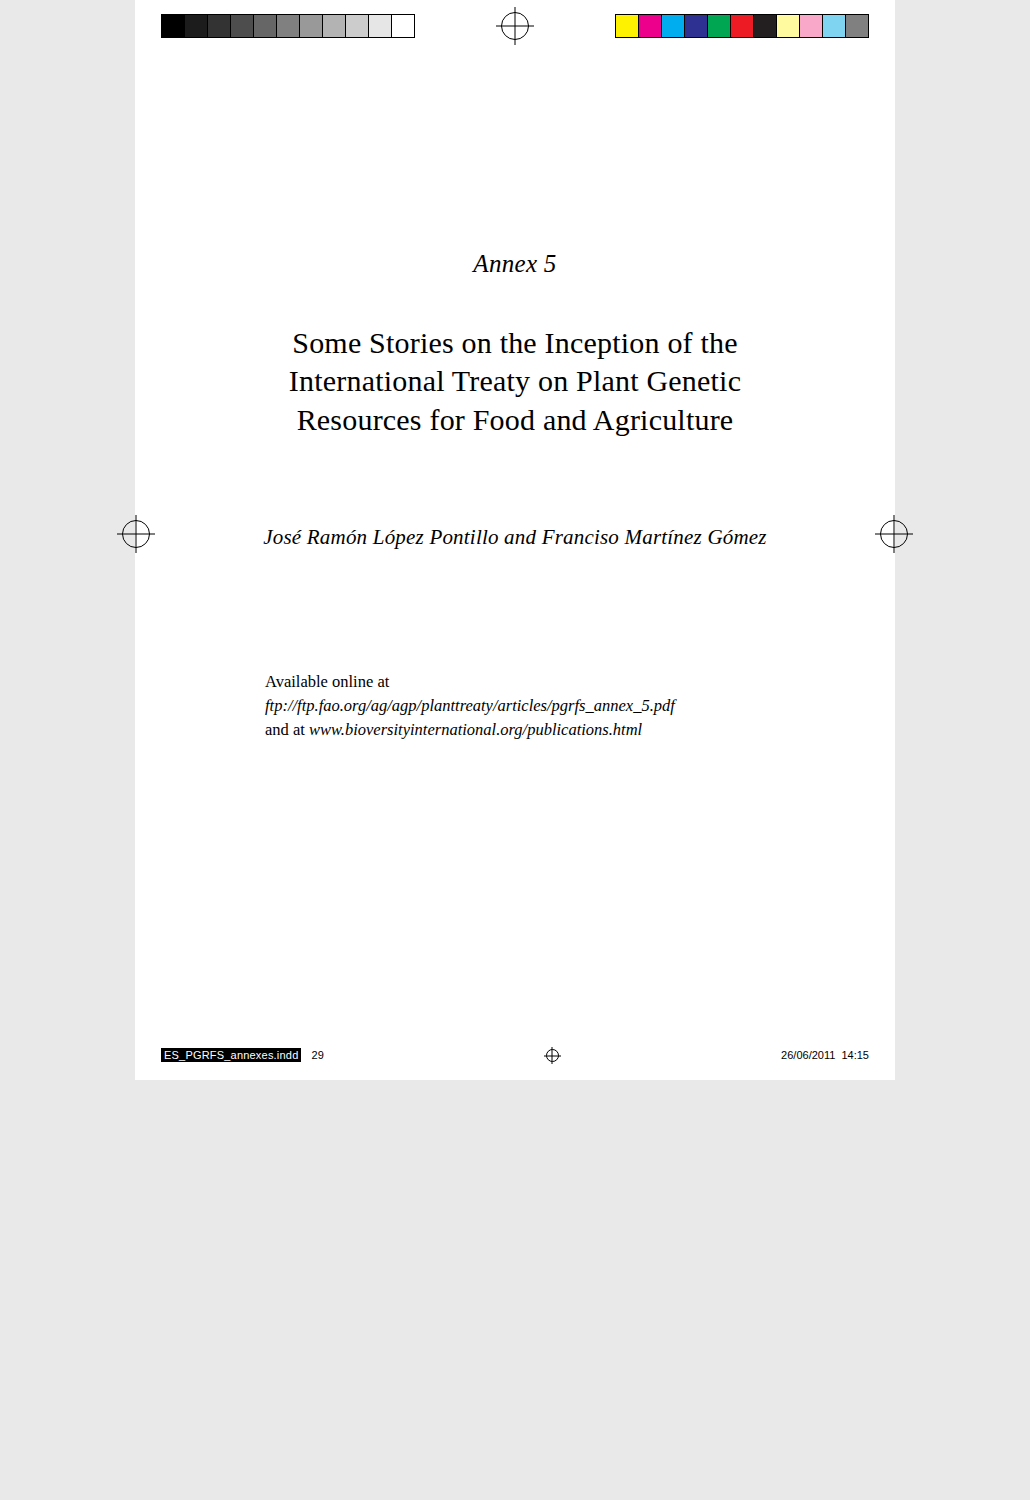Annex 5
Some Stories on the Inception of the
International Treaty on Plant Genetic
Resources for Food and Agriculture
José Ramón López Pontillo and Franciso Martínez Gómez
Available online at ftp://ftp.fao.org/ag/agp/planttreaty/articles/pgrfs_annex_5.pdf
and at www.bioversityinternational.org/publications.html
ES_PGRFS_annexes.indd 29
26/06/2011 14:15